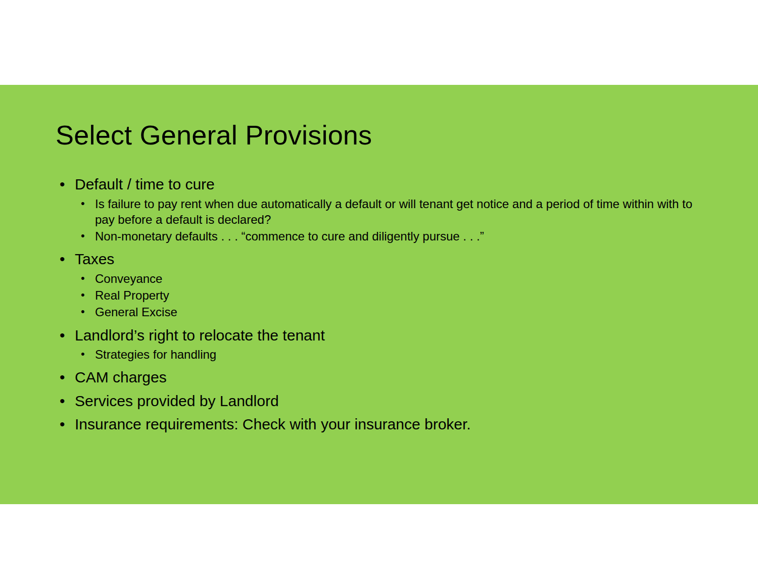Select General Provisions
Default / time to cure
Is failure to pay rent when due automatically a default or will tenant get notice and a period of time within with to pay before a default is declared?
Non-monetary defaults . . . “commence to cure and diligently pursue . . .”
Taxes
Conveyance
Real Property
General Excise
Landlord’s right to relocate the tenant
Strategies for handling
CAM charges
Services provided by Landlord
Insurance requirements: Check with your insurance broker.